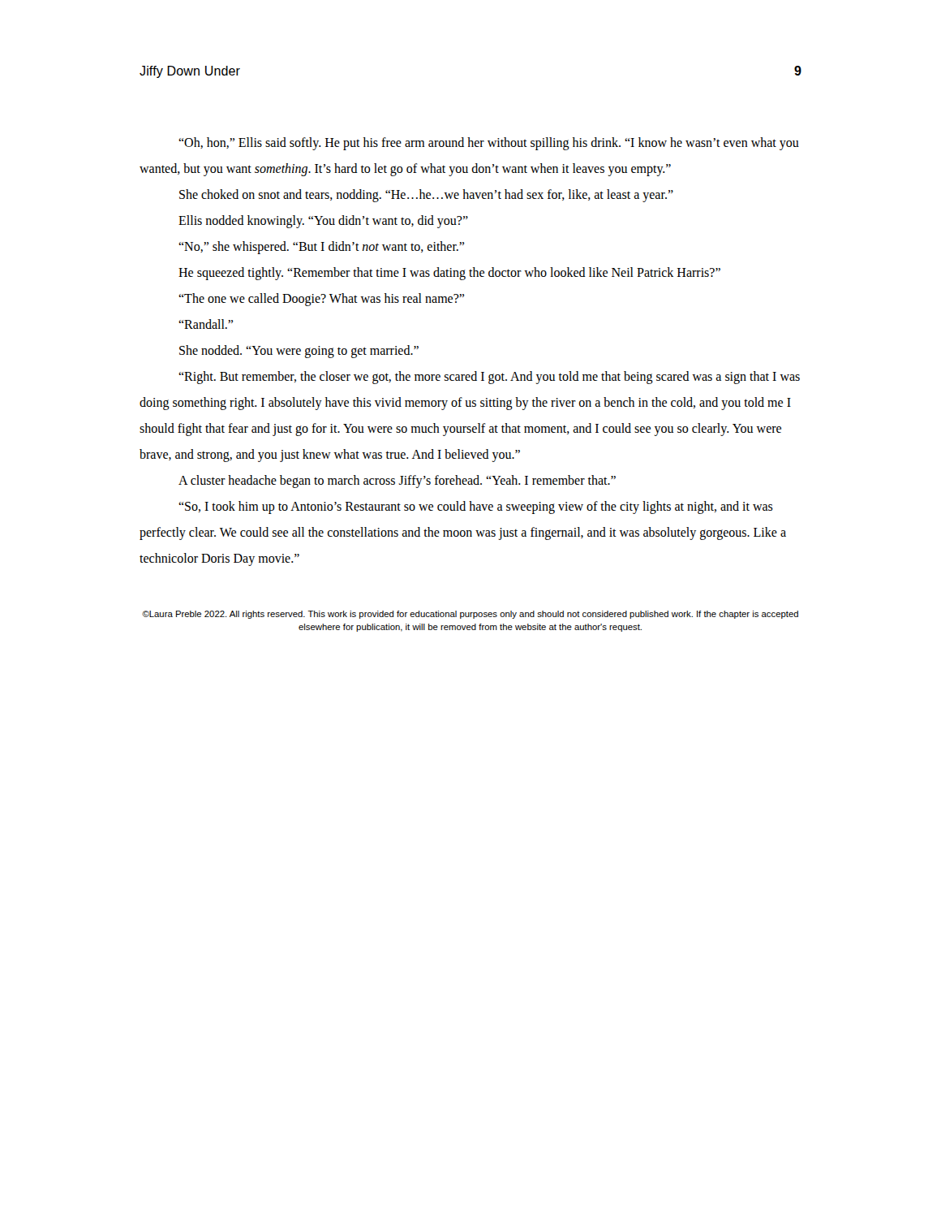Jiffy Down Under 9
“Oh, hon,” Ellis said softly. He put his free arm around her without spilling his drink. “I know he wasn’t even what you wanted, but you want something. It’s hard to let go of what you don’t want when it leaves you empty.”
She choked on snot and tears, nodding. “He…he…we haven’t had sex for, like, at least a year.”
Ellis nodded knowingly. “You didn’t want to, did you?”
“No,” she whispered. “But I didn’t not want to, either.”
He squeezed tightly. “Remember that time I was dating the doctor who looked like Neil Patrick Harris?”
“The one we called Doogie? What was his real name?”
“Randall.”
She nodded. “You were going to get married.”
“Right. But remember, the closer we got, the more scared I got. And you told me that being scared was a sign that I was doing something right. I absolutely have this vivid memory of us sitting by the river on a bench in the cold, and you told me I should fight that fear and just go for it. You were so much yourself at that moment, and I could see you so clearly. You were brave, and strong, and you just knew what was true. And I believed you.”
A cluster headache began to march across Jiffy’s forehead. “Yeah. I remember that.”
“So, I took him up to Antonio’s Restaurant so we could have a sweeping view of the city lights at night, and it was perfectly clear. We could see all the constellations and the moon was just a fingernail, and it was absolutely gorgeous. Like a technicolor Doris Day movie.”
©Laura Preble 2022. All rights reserved. This work is provided for educational purposes only and should not considered published work. If the chapter is accepted elsewhere for publication, it will be removed from the website at the author's request.